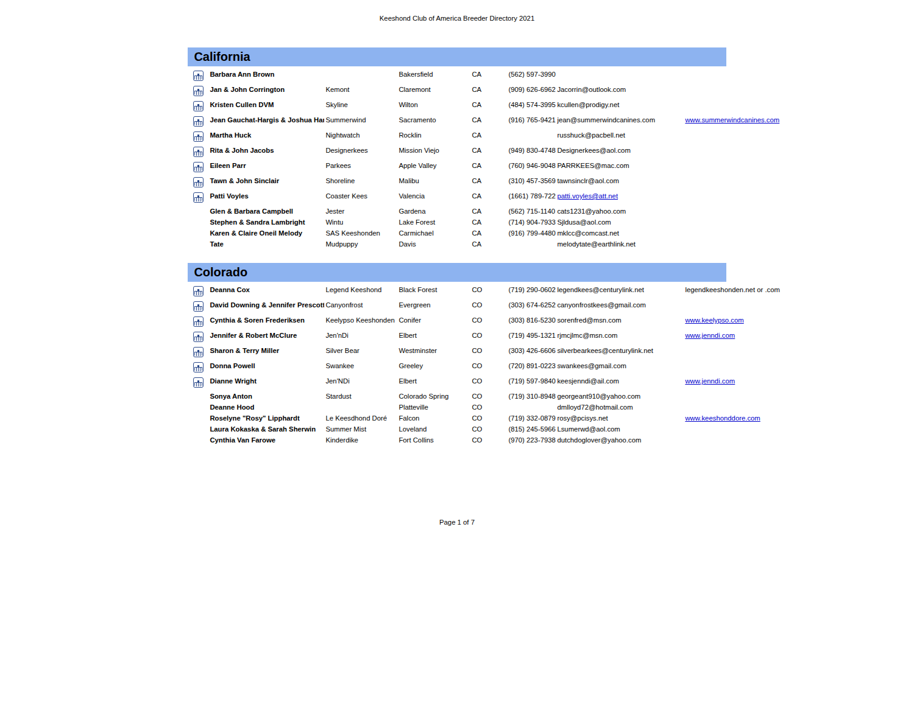Keeshond Club of America Breeder Directory 2021
California
| | Barbara Ann Brown | | Bakersfield | CA | (562) 597-3990 | | |
| | Jan & John Corrington | Kemont | Claremont | CA | (909) 626-6962 | Jacorrin@outlook.com | |
| | Kristen Cullen DVM | Skyline | Wilton | CA | (484) 574-3995 | kcullen@prodigy.net | |
| | Jean Gauchat-Hargis & Joshua Hargis | Summerwind | Sacramento | CA | (916) 765-9421 | jean@summerwindcanines.com | www.summerwindcanines.com |
| | Martha Huck | Nightwatch | Rocklin | CA | | russhuck@pacbell.net | |
| | Rita & John Jacobs | Designerkees | Mission Viejo | CA | (949) 830-4748 | Designerkees@aol.com | |
| | Eileen Parr | Parkees | Apple Valley | CA | (760) 946-9048 | PARRKEES@mac.com | |
| | Tawn & John Sinclair | Shoreline | Malibu | CA | (310) 457-3569 | tawnsinclr@aol.com | |
| | Patti Voyles | Coaster Kees | Valencia | CA | (1661) 789-7226 | patti.voyles@att.net | |
| | Glen & Barbara Campbell | Jester | Gardena | CA | (562) 715-1140 | cats1231@yahoo.com | |
| | Stephen & Sandra Lambright | Wintu | Lake Forest | CA | (714) 904-7933 | Sjldusa@aol.com | |
| | Karen & Claire Oneil Melody | SAS Keeshonden | Carmichael | CA | (916) 799-4480 | mklcc@comcast.net | |
| | Tate | Mudpuppy | Davis | CA | | melodytate@earthlink.net | |
Colorado
| | Deanna Cox | Legend Keeshond | Black Forest | CO | (719) 290-0602 | legendkees@centurylink.net | legendkeeshonden.net or .com |
| | David Downing & Jennifer Prescott-Downing | Canyonfrost | Evergreen | CO | (303) 674-6252 | canyonfrostkees@gmail.com | |
| | Cynthia & Soren Frederiksen | Keelypso Keeshonden | Conifer | CO | (303) 816-5230 | sorenfred@msn.com | www.keelypso.com |
| | Jennifer & Robert McClure | Jen'nDi | Elbert | CO | (719) 495-1321 | rjmcjlmc@msn.com | www.jenndi.com |
| | Sharon & Terry Miller | Silver Bear | Westminster | CO | (303) 426-6606 | silverbearkees@centurylink.net | |
| | Donna Powell | Swankee | Greeley | CO | (720) 891-0223 | swankees@gmail.com | |
| | Dianne Wright | Jen'NDi | Elbert | CO | (719) 597-9840 | keesjenndi@ail.com | www.jenndi.com |
| | Sonya Anton | Stardust | Colorado Spring | CO | (719) 310-8948 | georgeant910@yahoo.com | |
| | Deanne Hood | | Platteville | CO | | dmlloyd72@hotmail.com | |
| | Roselyne "Rosy" Lipphardt | Le Keesdhond Doré | Falcon | CO | (719) 332-0879 | rosy@pcisys.net | www.keeshonddore.com |
| | Laura Kokaska & Sarah Sherwin | Summer Mist | Loveland | CO | (815) 245-5966 | Lsumerwd@aol.com | |
| | Cynthia Van Farowe | Kinderdike | Fort Collins | CO | (970) 223-7938 | dutchdoglover@yahoo.com | |
Page 1 of 7